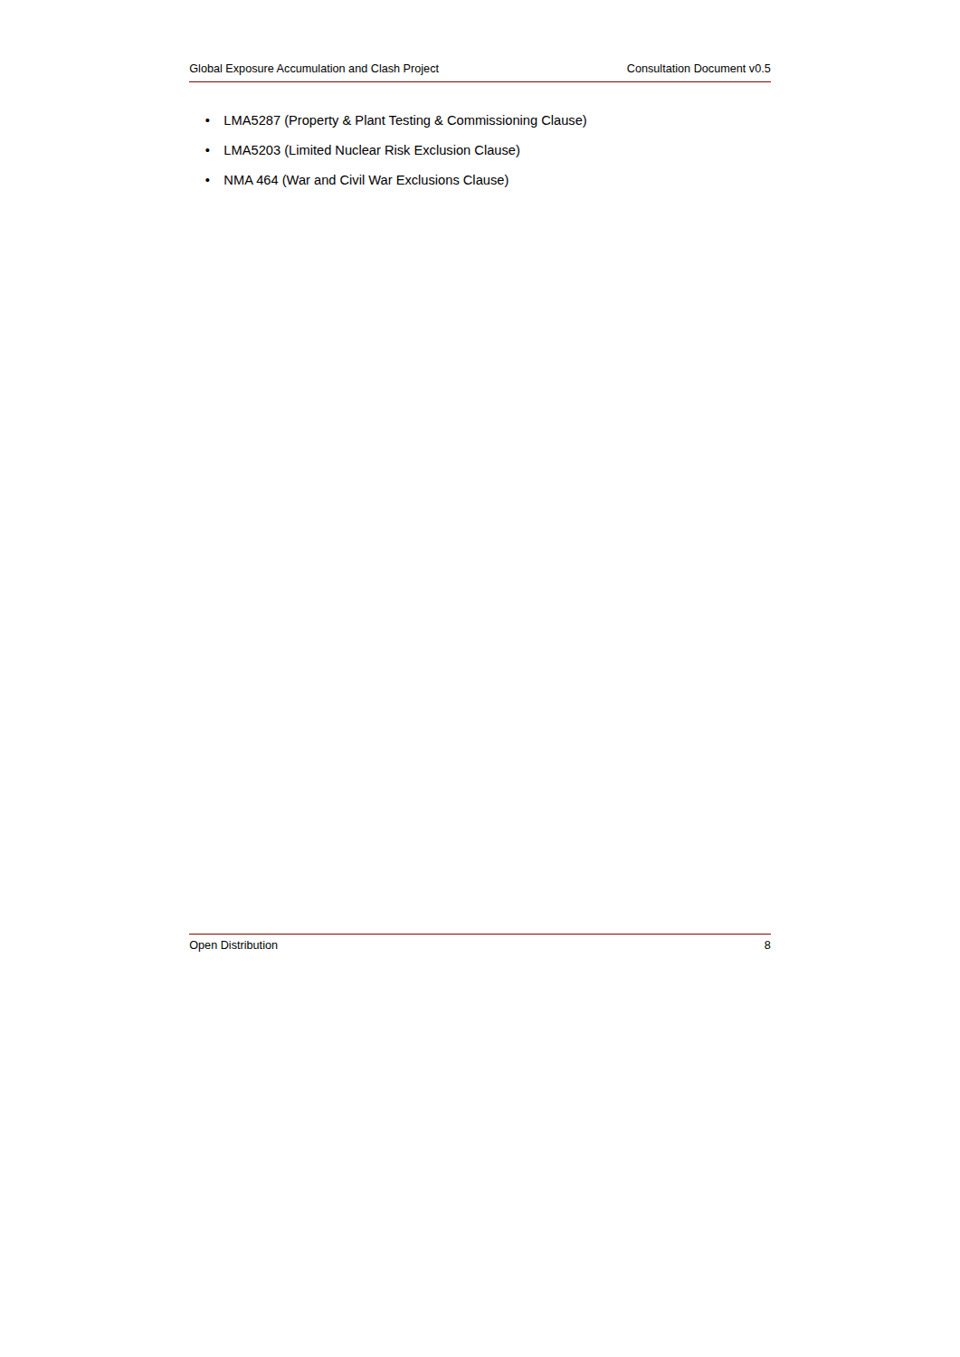Global Exposure Accumulation and Clash Project
Consultation Document v0.5
LMA5287 (Property & Plant Testing & Commissioning Clause)
LMA5203 (Limited Nuclear Risk Exclusion Clause)
NMA 464 (War and Civil War Exclusions Clause)
Open Distribution
8